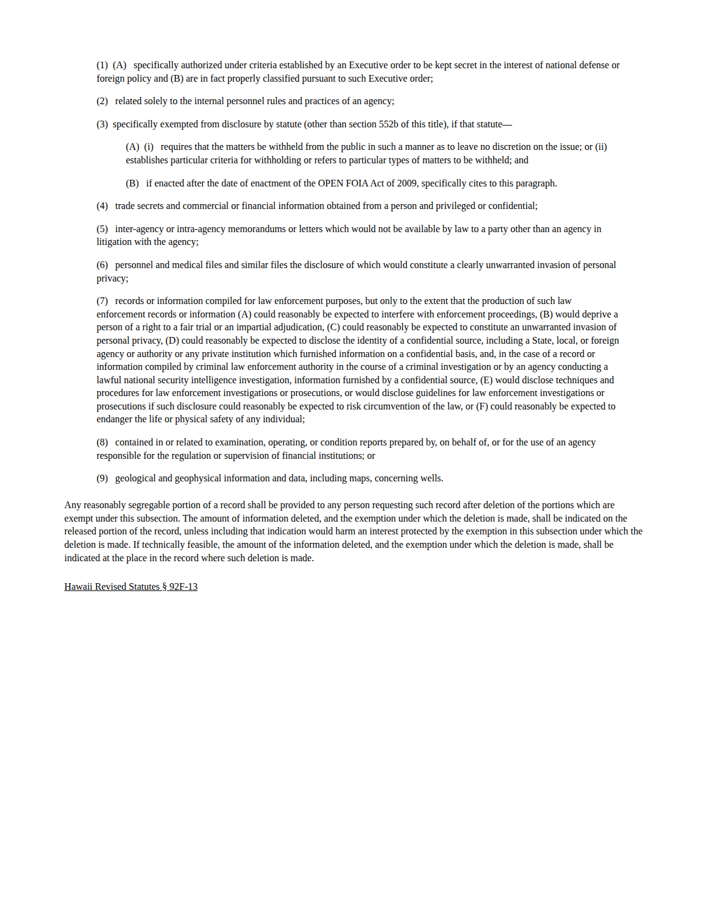(1) (A) specifically authorized under criteria established by an Executive order to be kept secret in the interest of national defense or foreign policy and (B) are in fact properly classified pursuant to such Executive order;
(2) related solely to the internal personnel rules and practices of an agency;
(3) specifically exempted from disclosure by statute (other than section 552b of this title), if that statute—
(A) (i) requires that the matters be withheld from the public in such a manner as to leave no discretion on the issue; or (ii) establishes particular criteria for withholding or refers to particular types of matters to be withheld; and
(B) if enacted after the date of enactment of the OPEN FOIA Act of 2009, specifically cites to this paragraph.
(4) trade secrets and commercial or financial information obtained from a person and privileged or confidential;
(5) inter-agency or intra-agency memorandums or letters which would not be available by law to a party other than an agency in litigation with the agency;
(6) personnel and medical files and similar files the disclosure of which would constitute a clearly unwarranted invasion of personal privacy;
(7) records or information compiled for law enforcement purposes, but only to the extent that the production of such law enforcement records or information (A) could reasonably be expected to interfere with enforcement proceedings, (B) would deprive a person of a right to a fair trial or an impartial adjudication, (C) could reasonably be expected to constitute an unwarranted invasion of personal privacy, (D) could reasonably be expected to disclose the identity of a confidential source, including a State, local, or foreign agency or authority or any private institution which furnished information on a confidential basis, and, in the case of a record or information compiled by criminal law enforcement authority in the course of a criminal investigation or by an agency conducting a lawful national security intelligence investigation, information furnished by a confidential source, (E) would disclose techniques and procedures for law enforcement investigations or prosecutions, or would disclose guidelines for law enforcement investigations or prosecutions if such disclosure could reasonably be expected to risk circumvention of the law, or (F) could reasonably be expected to endanger the life or physical safety of any individual;
(8) contained in or related to examination, operating, or condition reports prepared by, on behalf of, or for the use of an agency responsible for the regulation or supervision of financial institutions; or
(9) geological and geophysical information and data, including maps, concerning wells.
Any reasonably segregable portion of a record shall be provided to any person requesting such record after deletion of the portions which are exempt under this subsection. The amount of information deleted, and the exemption under which the deletion is made, shall be indicated on the released portion of the record, unless including that indication would harm an interest protected by the exemption in this subsection under which the deletion is made. If technically feasible, the amount of the information deleted, and the exemption under which the deletion is made, shall be indicated at the place in the record where such deletion is made.
Hawaii Revised Statutes § 92F-13